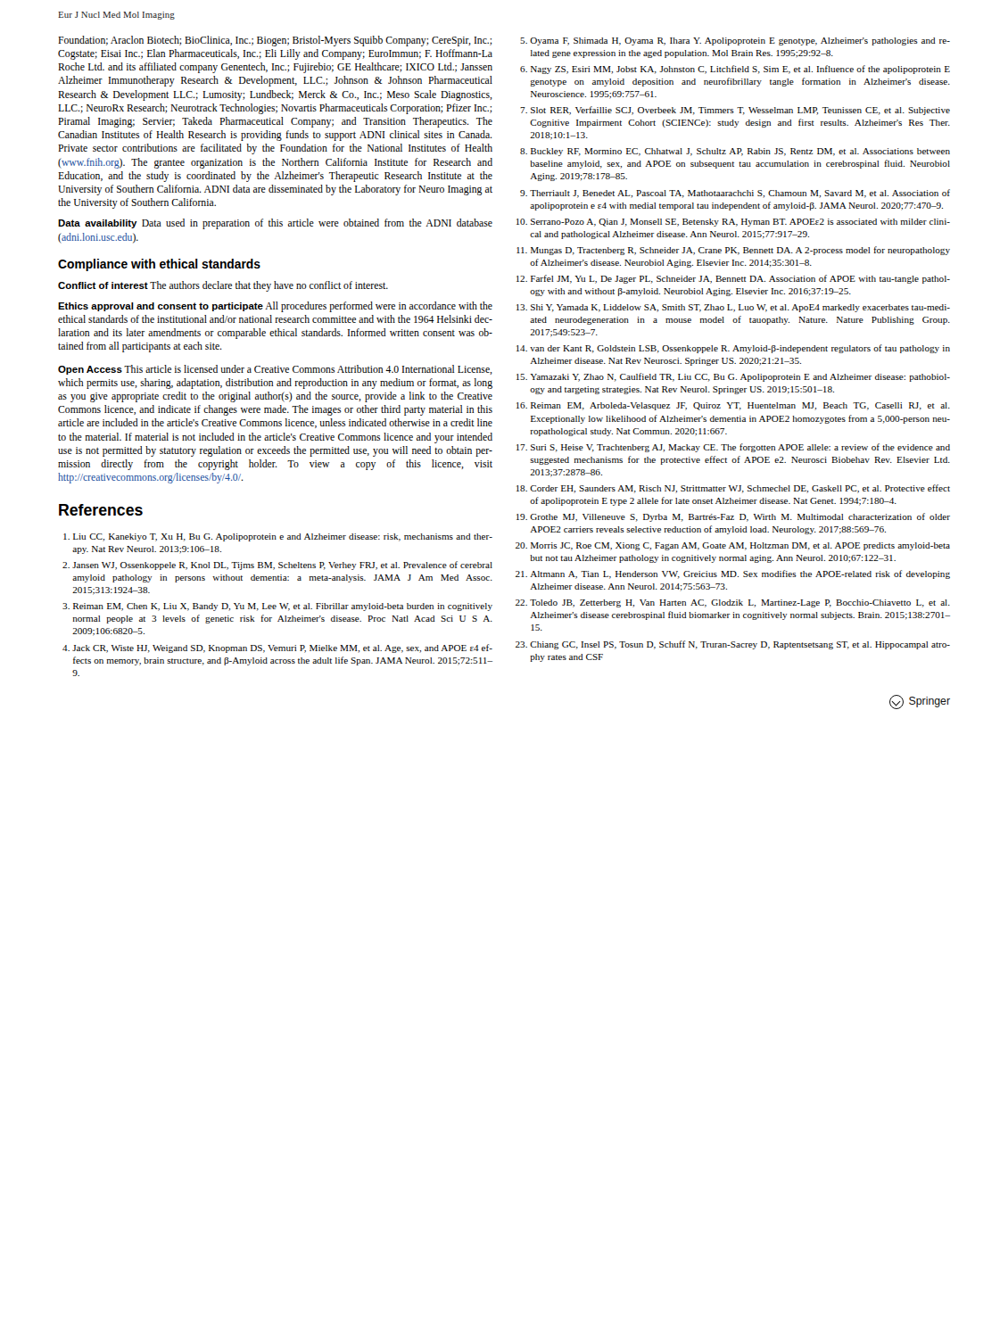Eur J Nucl Med Mol Imaging
Foundation; Araclon Biotech; BioClinica, Inc.; Biogen; Bristol-Myers Squibb Company; CereSpir, Inc.; Cogstate; Eisai Inc.; Elan Pharmaceuticals, Inc.; Eli Lilly and Company; EuroImmun; F. Hoffmann-La Roche Ltd. and its affiliated company Genentech, Inc.; Fujirebio; GE Healthcare; IXICO Ltd.; Janssen Alzheimer Immunotherapy Research & Development, LLC.; Johnson & Johnson Pharmaceutical Research & Development LLC.; Lumosity; Lundbeck; Merck & Co., Inc.; Meso Scale Diagnostics, LLC.; NeuroRx Research; Neurotrack Technologies; Novartis Pharmaceuticals Corporation; Pfizer Inc.; Piramal Imaging; Servier; Takeda Pharmaceutical Company; and Transition Therapeutics. The Canadian Institutes of Health Research is providing funds to support ADNI clinical sites in Canada. Private sector contributions are facilitated by the Foundation for the National Institutes of Health (www.fnih.org). The grantee organization is the Northern California Institute for Research and Education, and the study is coordinated by the Alzheimer's Therapeutic Research Institute at the University of Southern California. ADNI data are disseminated by the Laboratory for Neuro Imaging at the University of Southern California.
Data availability Data used in preparation of this article were obtained from the ADNI database (adni.loni.usc.edu).
Compliance with ethical standards
Conflict of interest The authors declare that they have no conflict of interest.
Ethics approval and consent to participate All procedures performed were in accordance with the ethical standards of the institutional and/or national research committee and with the 1964 Helsinki declaration and its later amendments or comparable ethical standards. Informed written consent was obtained from all participants at each site.
Open Access This article is licensed under a Creative Commons Attribution 4.0 International License, which permits use, sharing, adaptation, distribution and reproduction in any medium or format, as long as you give appropriate credit to the original author(s) and the source, provide a link to the Creative Commons licence, and indicate if changes were made. The images or other third party material in this article are included in the article's Creative Commons licence, unless indicated otherwise in a credit line to the material. If material is not included in the article's Creative Commons licence and your intended use is not permitted by statutory regulation or exceeds the permitted use, you will need to obtain permission directly from the copyright holder. To view a copy of this licence, visit http://creativecommons.org/licenses/by/4.0/.
References
Liu CC, Kanekiyo T, Xu H, Bu G. Apolipoprotein e and Alzheimer disease: risk, mechanisms and therapy. Nat Rev Neurol. 2013;9:106–18.
Jansen WJ, Ossenkoppele R, Knol DL, Tijms BM, Scheltens P, Verhey FRJ, et al. Prevalence of cerebral amyloid pathology in persons without dementia: a meta-analysis. JAMA J Am Med Assoc. 2015;313:1924–38.
Reiman EM, Chen K, Liu X, Bandy D, Yu M, Lee W, et al. Fibrillar amyloid-beta burden in cognitively normal people at 3 levels of genetic risk for Alzheimer's disease. Proc Natl Acad Sci U S A. 2009;106:6820–5.
Jack CR, Wiste HJ, Weigand SD, Knopman DS, Vemuri P, Mielke MM, et al. Age, sex, and APOE ε4 effects on memory, brain structure, and β-Amyloid across the adult life Span. JAMA Neurol. 2015;72:511–9.
Oyama F, Shimada H, Oyama R, Ihara Y. Apolipoprotein E genotype, Alzheimer's pathologies and related gene expression in the aged population. Mol Brain Res. 1995;29:92–8.
Nagy ZS, Esiri MM, Jobst KA, Johnston C, Litchfield S, Sim E, et al. Influence of the apolipoprotein E genotype on amyloid deposition and neurofibrillary tangle formation in Alzheimer's disease. Neuroscience. 1995;69:757–61.
Slot RER, Verfaillie SCJ, Overbeek JM, Timmers T, Wesselman LMP, Teunissen CE, et al. Subjective Cognitive Impairment Cohort (SCIENCe): study design and first results. Alzheimer's Res Ther. 2018;10:1–13.
Buckley RF, Mormino EC, Chhatwal J, Schultz AP, Rabin JS, Rentz DM, et al. Associations between baseline amyloid, sex, and APOE on subsequent tau accumulation in cerebrospinal fluid. Neurobiol Aging. 2019;78:178–85.
Therriault J, Benedet AL, Pascoal TA, Mathotaarachchi S, Chamoun M, Savard M, et al. Association of apolipoprotein e ε4 with medial temporal tau independent of amyloid-β. JAMA Neurol. 2020;77:470–9.
Serrano-Pozo A, Qian J, Monsell SE, Betensky RA, Hyman BT. APOEε2 is associated with milder clinical and pathological Alzheimer disease. Ann Neurol. 2015;77:917–29.
Mungas D, Tractenberg R, Schneider JA, Crane PK, Bennett DA. A 2-process model for neuropathology of Alzheimer's disease. Neurobiol Aging. Elsevier Inc. 2014;35:301–8.
Farfel JM, Yu L, De Jager PL, Schneider JA, Bennett DA. Association of APOE with tau-tangle pathology with and without β-amyloid. Neurobiol Aging. Elsevier Inc. 2016;37:19–25.
Shi Y, Yamada K, Liddelow SA, Smith ST, Zhao L, Luo W, et al. ApoE4 markedly exacerbates tau-mediated neurodegeneration in a mouse model of tauopathy. Nature. Nature Publishing Group. 2017;549:523–7.
van der Kant R, Goldstein LSB, Ossenkoppele R. Amyloid-β-independent regulators of tau pathology in Alzheimer disease. Nat Rev Neurosci. Springer US. 2020;21:21–35.
Yamazaki Y, Zhao N, Caulfield TR, Liu CC, Bu G. Apolipoprotein E and Alzheimer disease: pathobiology and targeting strategies. Nat Rev Neurol. Springer US. 2019;15:501–18.
Reiman EM, Arboleda-Velasquez JF, Quiroz YT, Huentelman MJ, Beach TG, Caselli RJ, et al. Exceptionally low likelihood of Alzheimer's dementia in APOE2 homozygotes from a 5,000-person neuropathological study. Nat Commun. 2020;11:667.
Suri S, Heise V, Trachtenberg AJ, Mackay CE. The forgotten APOE allele: a review of the evidence and suggested mechanisms for the protective effect of APOE e2. Neurosci Biobehav Rev. Elsevier Ltd. 2013;37:2878–86.
Corder EH, Saunders AM, Risch NJ, Strittmatter WJ, Schmechel DE, Gaskell PC, et al. Protective effect of apolipoprotein E type 2 allele for late onset Alzheimer disease. Nat Genet. 1994;7:180–4.
Grothe MJ, Villeneuve S, Dyrba M, Bartrés-Faz D, Wirth M. Multimodal characterization of older APOE2 carriers reveals selective reduction of amyloid load. Neurology. 2017;88:569–76.
Morris JC, Roe CM, Xiong C, Fagan AM, Goate AM, Holtzman DM, et al. APOE predicts amyloid-beta but not tau Alzheimer pathology in cognitively normal aging. Ann Neurol. 2010;67:122–31.
Altmann A, Tian L, Henderson VW, Greicius MD. Sex modifies the APOE-related risk of developing Alzheimer disease. Ann Neurol. 2014;75:563–73.
Toledo JB, Zetterberg H, Van Harten AC, Glodzik L, Martinez-Lage P, Bocchio-Chiavetto L, et al. Alzheimer's disease cerebrospinal fluid biomarker in cognitively normal subjects. Brain. 2015;138:2701–15.
Chiang GC, Insel PS, Tosun D, Schuff N, Truran-Sacrey D, Raptentsetsang ST, et al. Hippocampal atrophy rates and CSF
Springer